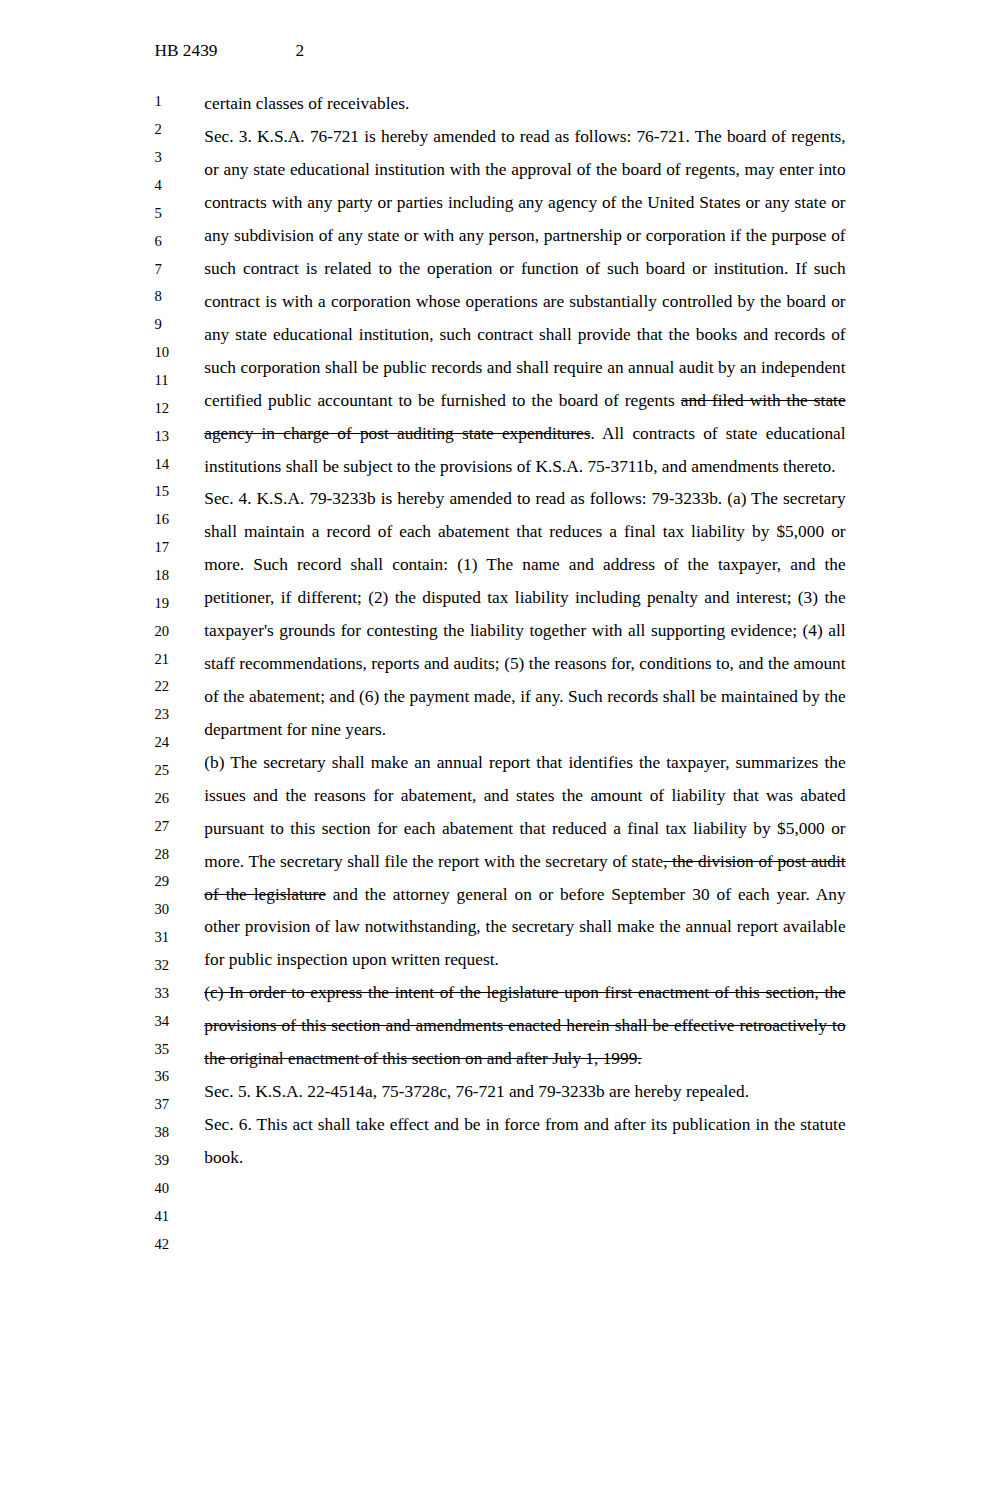HB 2439 2
1
2
3
4
5
6
7
8
9
10
11
12
13
14
15
16
17
18
19
20
21
22
23
24
25
26
27
28
29
30
31
32
33
34
35
36
37
38
39
40
41
42
certain classes of receivables.
Sec. 3. K.S.A. 76-721 is hereby amended to read as follows: 76-721. The board of regents, or any state educational institution with the approval of the board of regents, may enter into contracts with any party or parties including any agency of the United States or any state or any subdivision of any state or with any person, partnership or corporation if the purpose of such contract is related to the operation or function of such board or institution. If such contract is with a corporation whose operations are substantially controlled by the board or any state educational institution, such contract shall provide that the books and records of such corporation shall be public records and shall require an annual audit by an independent certified public accountant to be furnished to the board of regents and filed with the state agency in charge of post auditing state expenditures. All contracts of state educational institutions shall be subject to the provisions of K.S.A. 75-3711b, and amendments thereto.
Sec. 4. K.S.A. 79-3233b is hereby amended to read as follows: 79-3233b. (a) The secretary shall maintain a record of each abatement that reduces a final tax liability by $5,000 or more. Such record shall contain: (1) The name and address of the taxpayer, and the petitioner, if different; (2) the disputed tax liability including penalty and interest; (3) the taxpayer's grounds for contesting the liability together with all supporting evidence; (4) all staff recommendations, reports and audits; (5) the reasons for, conditions to, and the amount of the abatement; and (6) the payment made, if any. Such records shall be maintained by the department for nine years.
(b) The secretary shall make an annual report that identifies the taxpayer, summarizes the issues and the reasons for abatement, and states the amount of liability that was abated pursuant to this section for each abatement that reduced a final tax liability by $5,000 or more. The secretary shall file the report with the secretary of state, the division of post audit of the legislature and the attorney general on or before September 30 of each year. Any other provision of law notwithstanding, the secretary shall make the annual report available for public inspection upon written request.
(c) In order to express the intent of the legislature upon first enactment of this section, the provisions of this section and amendments enacted herein shall be effective retroactively to the original enactment of this section on and after July 1, 1999.
Sec. 5. K.S.A. 22-4514a, 75-3728c, 76-721 and 79-3233b are hereby repealed.
Sec. 6. This act shall take effect and be in force from and after its publication in the statute book.